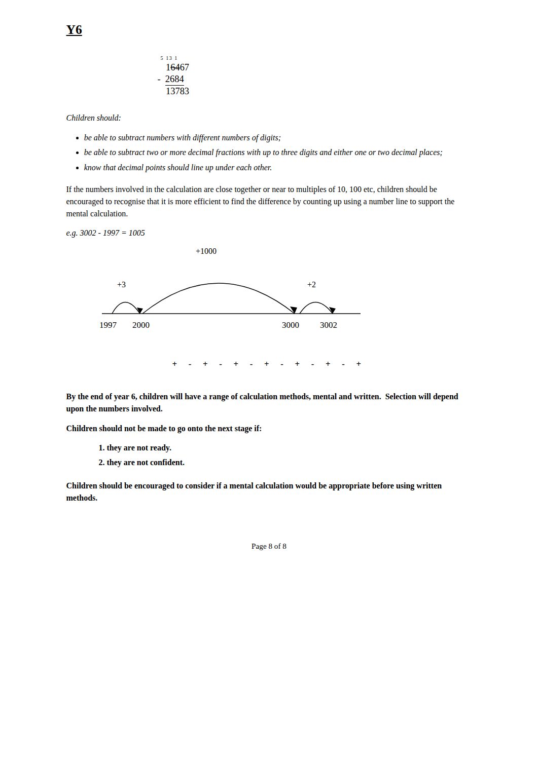Y6
5 13 1
16467
- 2684
13783
Children should:
be able to subtract numbers with different numbers of digits;
be able to subtract two or more decimal fractions with up to three digits and either one or two decimal places;
know that decimal points should line up under each other.
If the numbers involved in the calculation are close together or near to multiples of 10, 100 etc, children should be encouraged to recognise that it is more efficient to find the difference by counting up using a number line to support the mental calculation.
e.g. 3002 - 1997 = 1005
+3 +1000 +2 1997 2000 3000 3002
+ - + - + - + - + - + - +
By the end of year 6, children will have a range of calculation methods, mental and written. Selection will depend upon the numbers involved.
Children should not be made to go onto the next stage if:
they are not ready.
they are not confident.
Children should be encouraged to consider if a mental calculation would be appropriate before using written methods.
Page 8 of 8